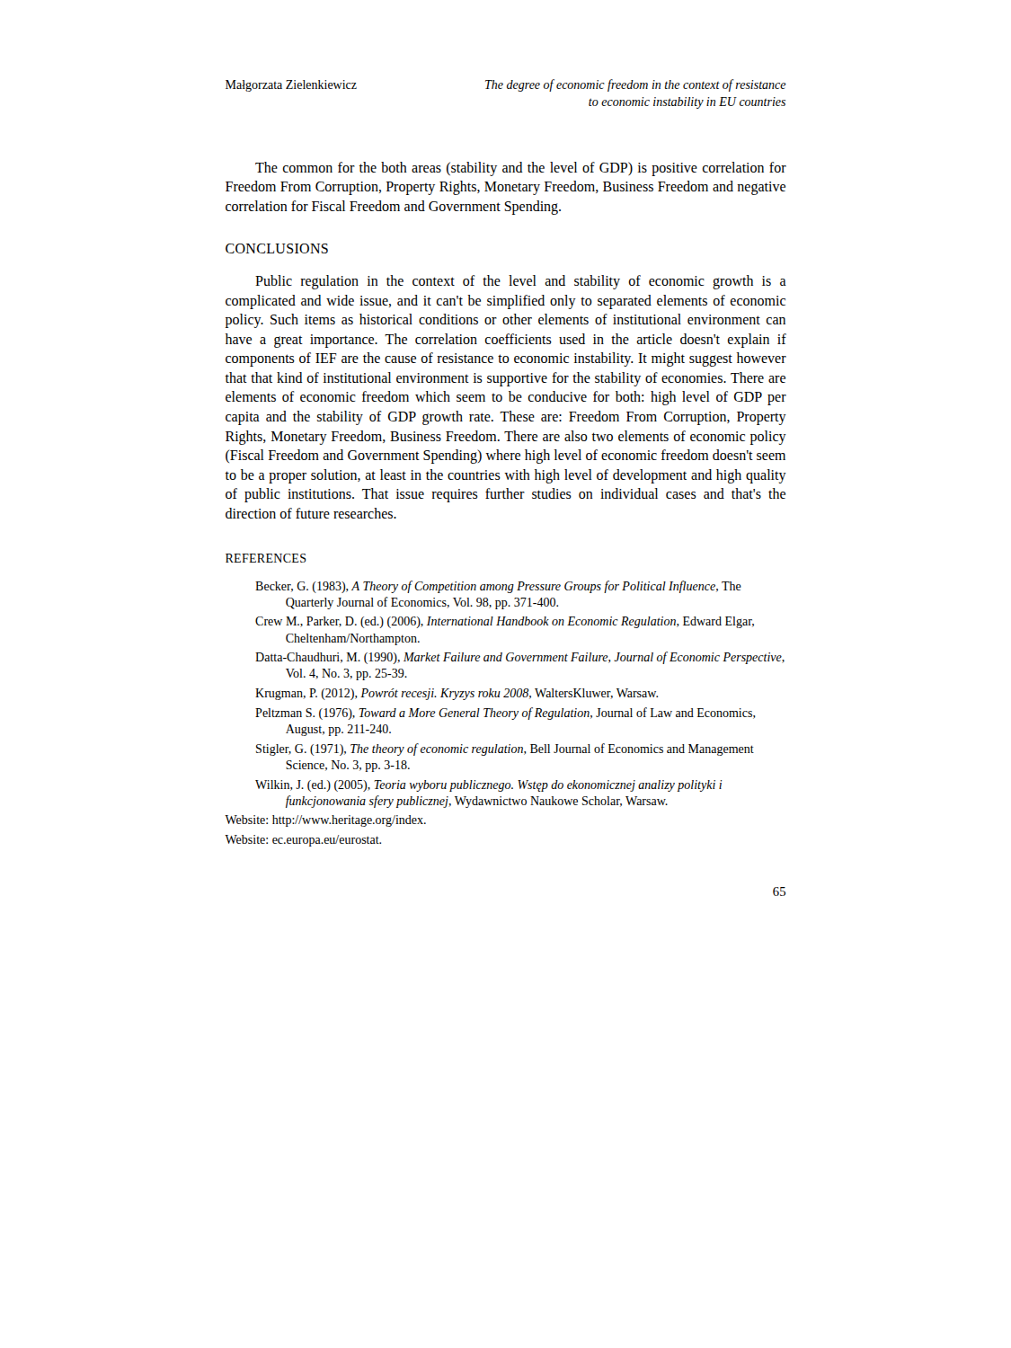Małgorzata Zielenkiewicz
The degree of economic freedom in the context of resistance
to economic instability in EU countries
The common for the both areas (stability and the level of GDP) is positive correlation for Freedom From Corruption, Property Rights, Monetary Freedom, Business Freedom and negative correlation for Fiscal Freedom and Government Spending.
CONCLUSIONS
Public regulation in the context of the level and stability of economic growth is a complicated and wide issue, and it can't be simplified only to separated elements of economic policy. Such items as historical conditions or other elements of institutional environment can have a great importance. The correlation coefficients used in the article doesn't explain if components of IEF are the cause of resistance to economic instability. It might suggest however that that kind of institutional environment is supportive for the stability of economies. There are elements of economic freedom which seem to be conducive for both: high level of GDP per capita and the stability of GDP growth rate. These are: Freedom From Corruption, Property Rights, Monetary Freedom, Business Freedom. There are also two elements of economic policy (Fiscal Freedom and Government Spending) where high level of economic freedom doesn't seem to be a proper solution, at least in the countries with high level of development and high quality of public institutions. That issue requires further studies on individual cases and that's the direction of future researches.
REFERENCES
Becker, G. (1983), A Theory of Competition among Pressure Groups for Political Influence, The Quarterly Journal of Economics, Vol. 98, pp. 371-400.
Crew M., Parker, D. (ed.) (2006), International Handbook on Economic Regulation, Edward Elgar, Cheltenham/Northampton.
Datta-Chaudhuri, M. (1990), Market Failure and Government Failure, Journal of Economic Perspective, Vol. 4, No. 3, pp. 25-39.
Krugman, P. (2012), Powrót recesji. Kryzys roku 2008, WaltersKluwer, Warsaw.
Peltzman S. (1976), Toward a More General Theory of Regulation, Journal of Law and Economics, August, pp. 211-240.
Stigler, G. (1971), The theory of economic regulation, Bell Journal of Economics and Management Science, No. 3, pp. 3-18.
Wilkin, J. (ed.) (2005), Teoria wyboru publicznego. Wstęp do ekonomicznej analizy polityki i funkcjonowania sfery publicznej, Wydawnictwo Naukowe Scholar, Warsaw.
Website: http://www.heritage.org/index.
Website: ec.europa.eu/eurostat.
65